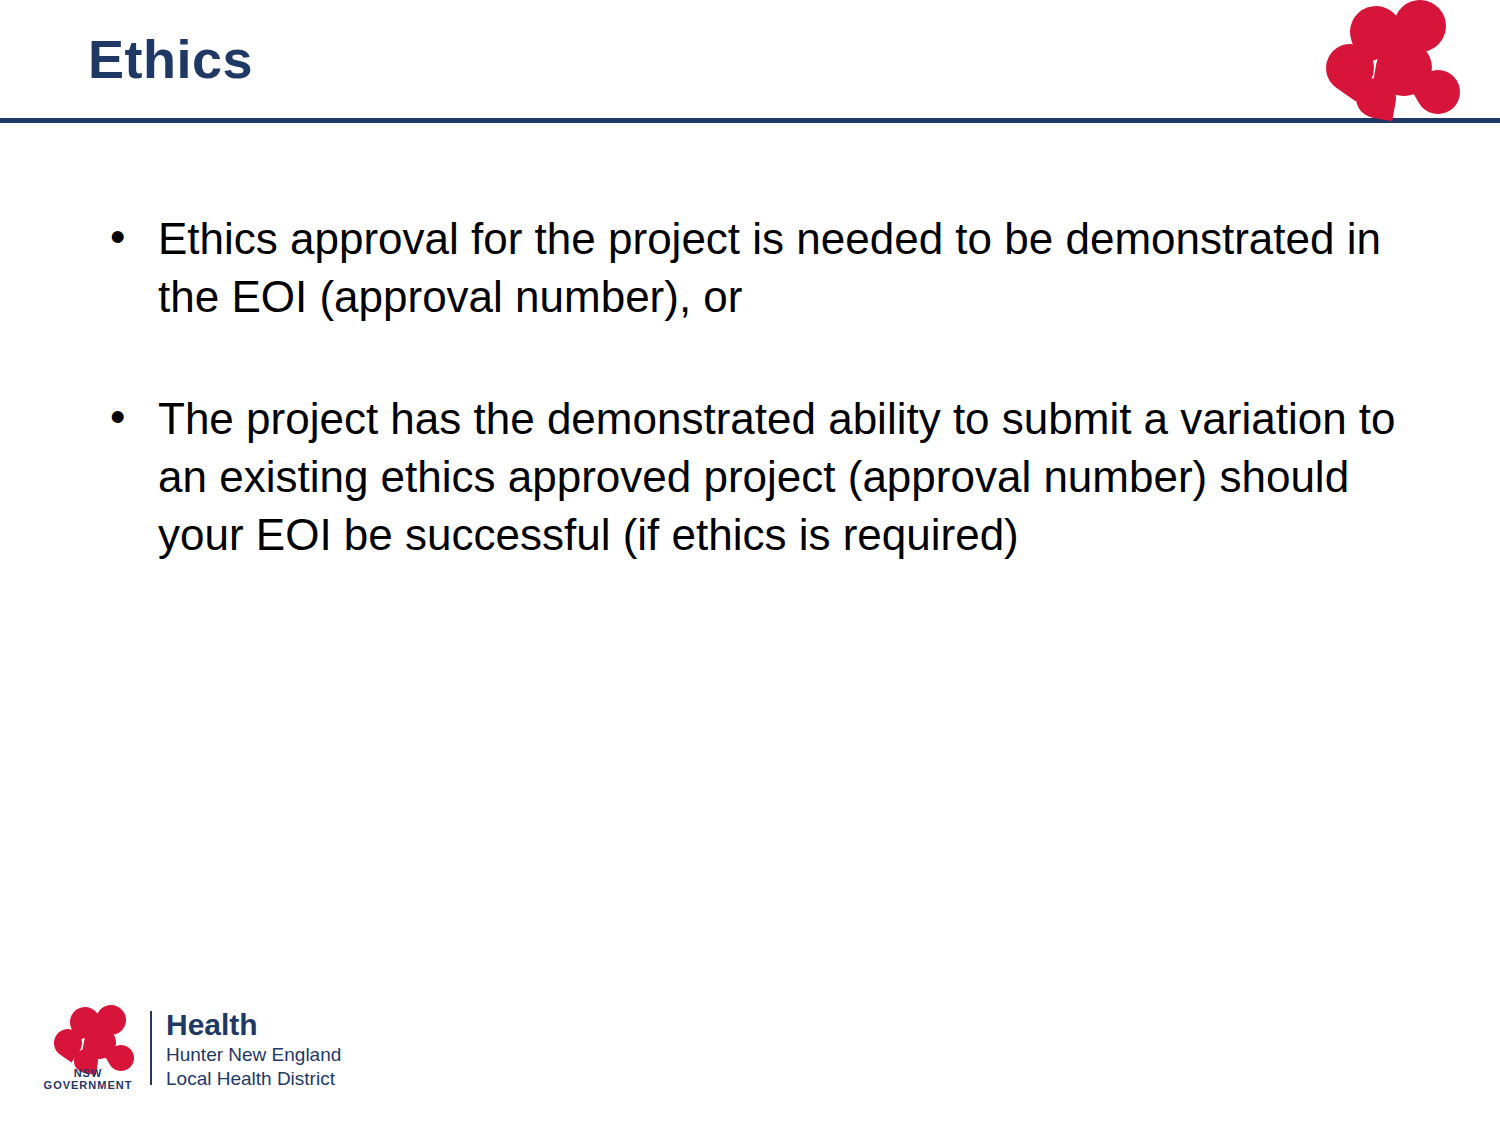Ethics
Ethics approval for the project is needed to be demonstrated in the EOI (approval number), or
The project has the demonstrated ability to submit a variation to an existing ethics approved project (approval number) should your EOI be successful (if ethics is required)
NSW
GOVERNMENT
Health
Hunter New England
Local Health District